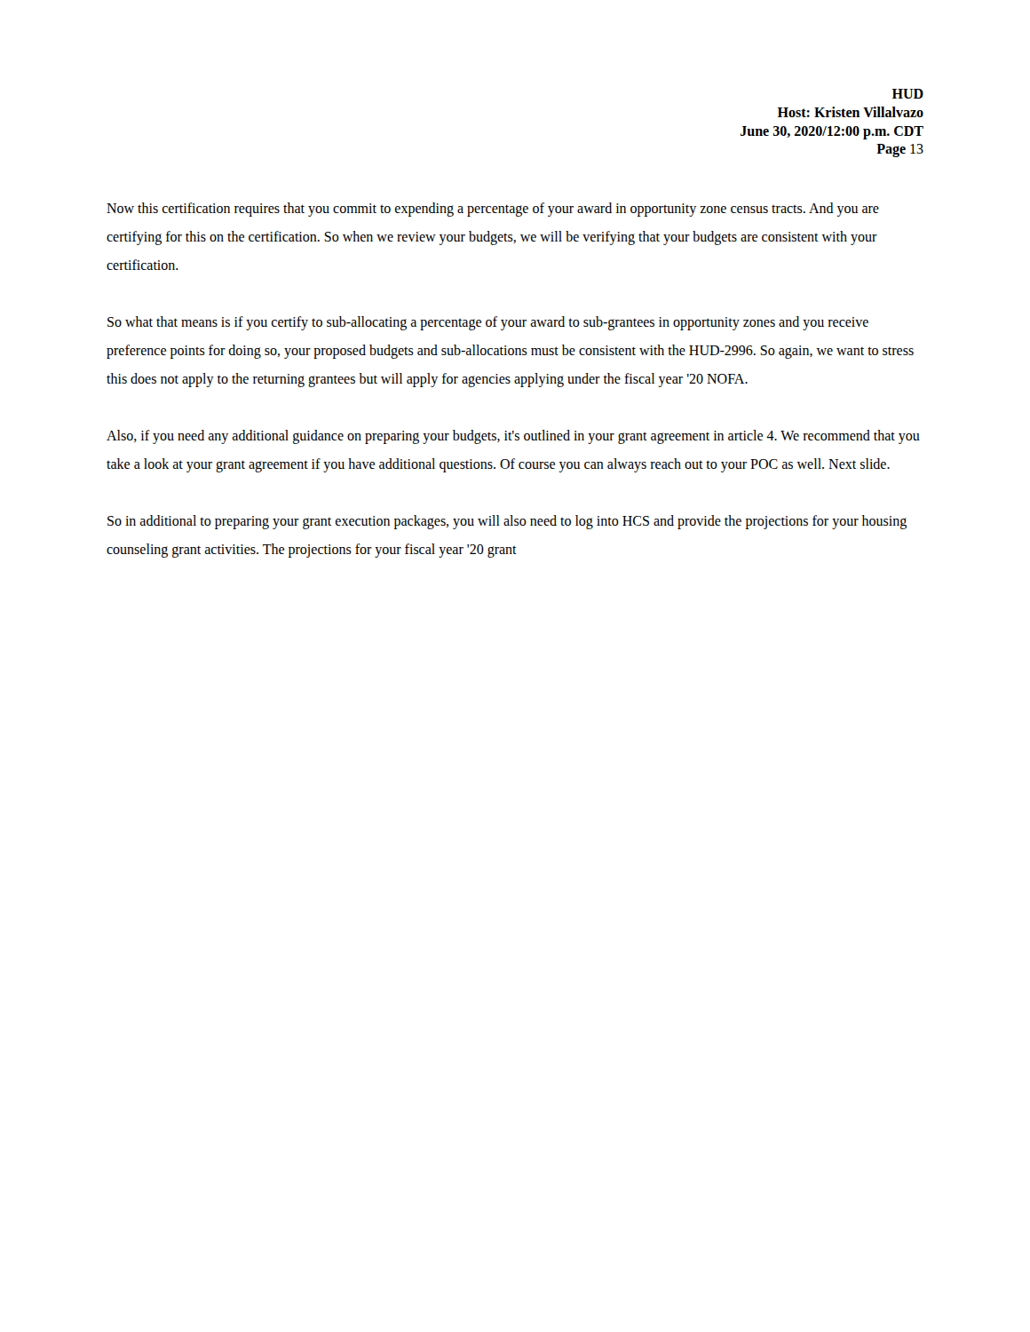HUD
Host: Kristen Villalvazo
June 30, 2020/12:00 p.m. CDT
Page 13
Now this certification requires that you commit to expending a percentage of your award in opportunity zone census tracts. And you are certifying for this on the certification. So when we review your budgets, we will be verifying that your budgets are consistent with your certification.
So what that means is if you certify to sub-allocating a percentage of your award to sub-grantees in opportunity zones and you receive preference points for doing so, your proposed budgets and sub-allocations must be consistent with the HUD-2996. So again, we want to stress this does not apply to the returning grantees but will apply for agencies applying under the fiscal year '20 NOFA.
Also, if you need any additional guidance on preparing your budgets, it's outlined in your grant agreement in article 4. We recommend that you take a look at your grant agreement if you have additional questions. Of course you can always reach out to your POC as well. Next slide.
So in additional to preparing your grant execution packages, you will also need to log into HCS and provide the projections for your housing counseling grant activities. The projections for your fiscal year '20 grant